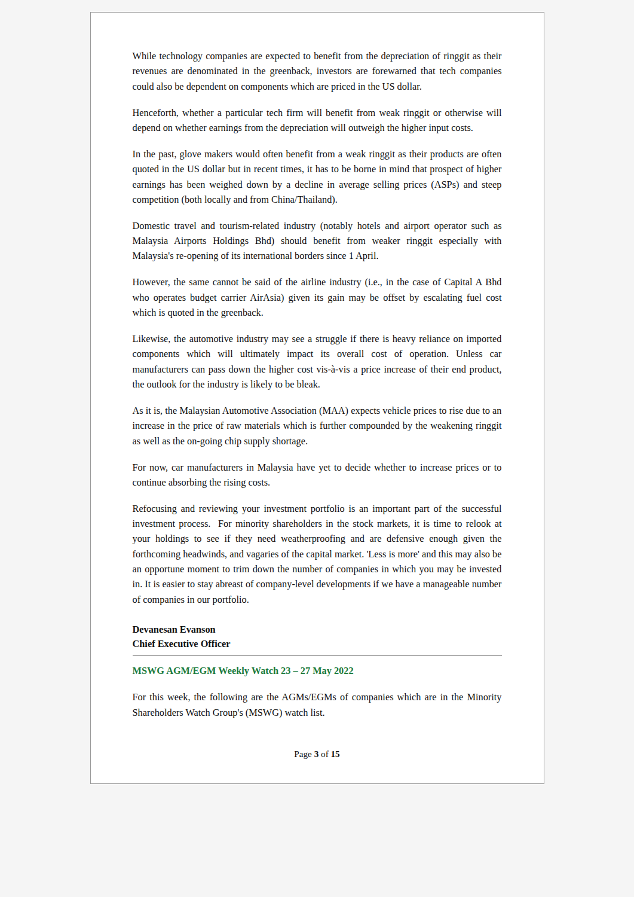While technology companies are expected to benefit from the depreciation of ringgit as their revenues are denominated in the greenback, investors are forewarned that tech companies could also be dependent on components which are priced in the US dollar.
Henceforth, whether a particular tech firm will benefit from weak ringgit or otherwise will depend on whether earnings from the depreciation will outweigh the higher input costs.
In the past, glove makers would often benefit from a weak ringgit as their products are often quoted in the US dollar but in recent times, it has to be borne in mind that prospect of higher earnings has been weighed down by a decline in average selling prices (ASPs) and steep competition (both locally and from China/Thailand).
Domestic travel and tourism-related industry (notably hotels and airport operator such as Malaysia Airports Holdings Bhd) should benefit from weaker ringgit especially with Malaysia's re-opening of its international borders since 1 April.
However, the same cannot be said of the airline industry (i.e., in the case of Capital A Bhd who operates budget carrier AirAsia) given its gain may be offset by escalating fuel cost which is quoted in the greenback.
Likewise, the automotive industry may see a struggle if there is heavy reliance on imported components which will ultimately impact its overall cost of operation. Unless car manufacturers can pass down the higher cost vis-à-vis a price increase of their end product, the outlook for the industry is likely to be bleak.
As it is, the Malaysian Automotive Association (MAA) expects vehicle prices to rise due to an increase in the price of raw materials which is further compounded by the weakening ringgit as well as the on-going chip supply shortage.
For now, car manufacturers in Malaysia have yet to decide whether to increase prices or to continue absorbing the rising costs.
Refocusing and reviewing your investment portfolio is an important part of the successful investment process. For minority shareholders in the stock markets, it is time to relook at your holdings to see if they need weatherproofing and are defensive enough given the forthcoming headwinds, and vagaries of the capital market. 'Less is more' and this may also be an opportune moment to trim down the number of companies in which you may be invested in. It is easier to stay abreast of company-level developments if we have a manageable number of companies in our portfolio.
Devanesan Evanson Chief Executive Officer
MSWG AGM/EGM Weekly Watch 23 – 27 May 2022
For this week, the following are the AGMs/EGMs of companies which are in the Minority Shareholders Watch Group's (MSWG) watch list.
Page 3 of 15